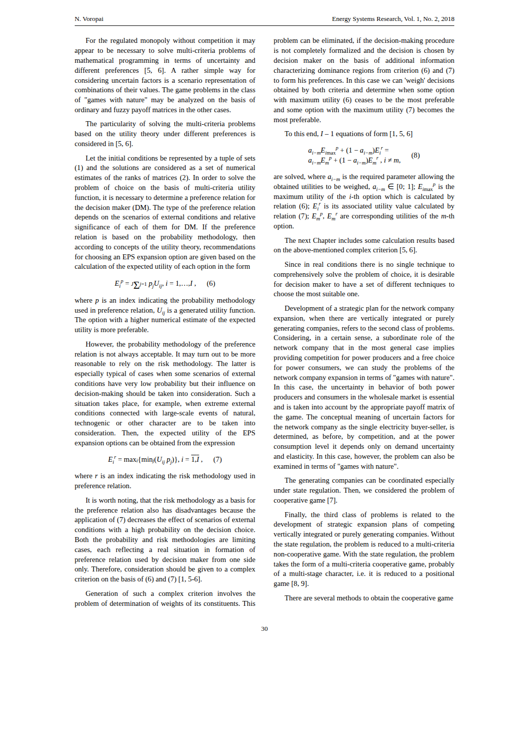N. Voropai Energy Systems Research, Vol. 1, No. 2, 2018
For the regulated monopoly without competition it may appear to be necessary to solve multi-criteria problems of mathematical programming in terms of uncertainty and different preferences [5, 6]. A rather simple way for considering uncertain factors is a scenario representation of combinations of their values. The game problems in the class of "games with nature" may be analyzed on the basis of ordinary and fuzzy payoff matrices in the other cases.
The particularity of solving the multi-criteria problems based on the utility theory under different preferences is considered in [5, 6].
Let the initial conditions be represented by a tuple of sets (1) and the solutions are considered as a set of numerical estimates of the ranks of matrices (2). In order to solve the problem of choice on the basis of multi-criteria utility function, it is necessary to determine a preference relation for the decision maker (DM). The type of the preference relation depends on the scenarios of external conditions and relative significance of each of them for DM. If the preference relation is based on the probability methodology, then according to concepts of the utility theory, recommendations for choosing an EPS expansion option are given based on the calculation of the expected utility of each option in the form
Eip = JΣj=1 pjUij, i = 1,…,I , (6)
where p is an index indicating the probability methodology used in preference relation, Uij is a generated utility function. The option with a higher numerical estimate of the expected utility is more preferable.
However, the probability methodology of the preference relation is not always acceptable. It may turn out to be more reasonable to rely on the risk methodology. The latter is especially typical of cases when some scenarios of external conditions have very low probability but their influence on decision-making should be taken into consideration. Such a situation takes place, for example, when extreme external conditions connected with large-scale events of natural, technogenic or other character are to be taken into consideration. Then, the expected utility of the EPS expansion options can be obtained from the expression
Eir = max i{min j(Uij pj)}, i = 1,I , (7)
where r is an index indicating the risk methodology used in preference relation.
It is worth noting, that the risk methodology as a basis for the preference relation also has disadvantages because the application of (7) decreases the effect of scenarios of external conditions with a high probability on the decision choice. Both the probability and risk methodologies are limiting cases, each reflecting a real situation in formation of preference relation used by decision maker from one side only. Therefore, consideration should be given to a complex criterion on the basis of (6) and (7) [1, 5-6].
Generation of such a complex criterion involves the problem of determination of weights of its constituents. This problem can be eliminated, if the decision-making procedure is not completely formalized and the decision is chosen by decision maker on the basis of additional information characterizing dominance regions from criterion (6) and (7) to form his preferences. In this case we can 'weigh' decisions obtained by both criteria and determine when some option with maximum utility (6) ceases to be the most preferable and some option with the maximum utility (7) becomes the most preferable.
To this end, I – 1 equations of form [1, 5, 6]
ai−mEimaxp + (1 − ai−m)Eir = ai−mEmp + (1 − ai−m)Emr , i ≠ m, (8)
are solved, where ai−m is the required parameter allowing the obtained utilities to be weighed, ai−m ∈ [0; 1]; Eimaxp is the maximum utility of the i-th option which is calculated by relation (6); Eir is its associated utility value calculated by relation (7); Emp, Emr are corresponding utilities of the m-th option.
The next Chapter includes some calculation results based on the above-mentioned complex criterion [5, 6].
Since in real conditions there is no single technique to comprehensively solve the problem of choice, it is desirable for decision maker to have a set of different techniques to choose the most suitable one.
Development of a strategic plan for the network company expansion, when there are vertically integrated or purely generating companies, refers to the second class of problems. Considering, in a certain sense, a subordinate role of the network company that in the most general case implies providing competition for power producers and a free choice for power consumers, we can study the problems of the network company expansion in terms of "games with nature". In this case, the uncertainty in behavior of both power producers and consumers in the wholesale market is essential and is taken into account by the appropriate payoff matrix of the game. The conceptual meaning of uncertain factors for the network company as the single electricity buyer-seller, is determined, as before, by competition, and at the power consumption level it depends only on demand uncertainty and elasticity. In this case, however, the problem can also be examined in terms of "games with nature".
The generating companies can be coordinated especially under state regulation. Then, we considered the problem of cooperative game [7].
Finally, the third class of problems is related to the development of strategic expansion plans of competing vertically integrated or purely generating companies. Without the state regulation, the problem is reduced to a multi-criteria non-cooperative game. With the state regulation, the problem takes the form of a multi-criteria cooperative game, probably of a multi-stage character, i.e. it is reduced to a positional game [8, 9].
There are several methods to obtain the cooperative game
30